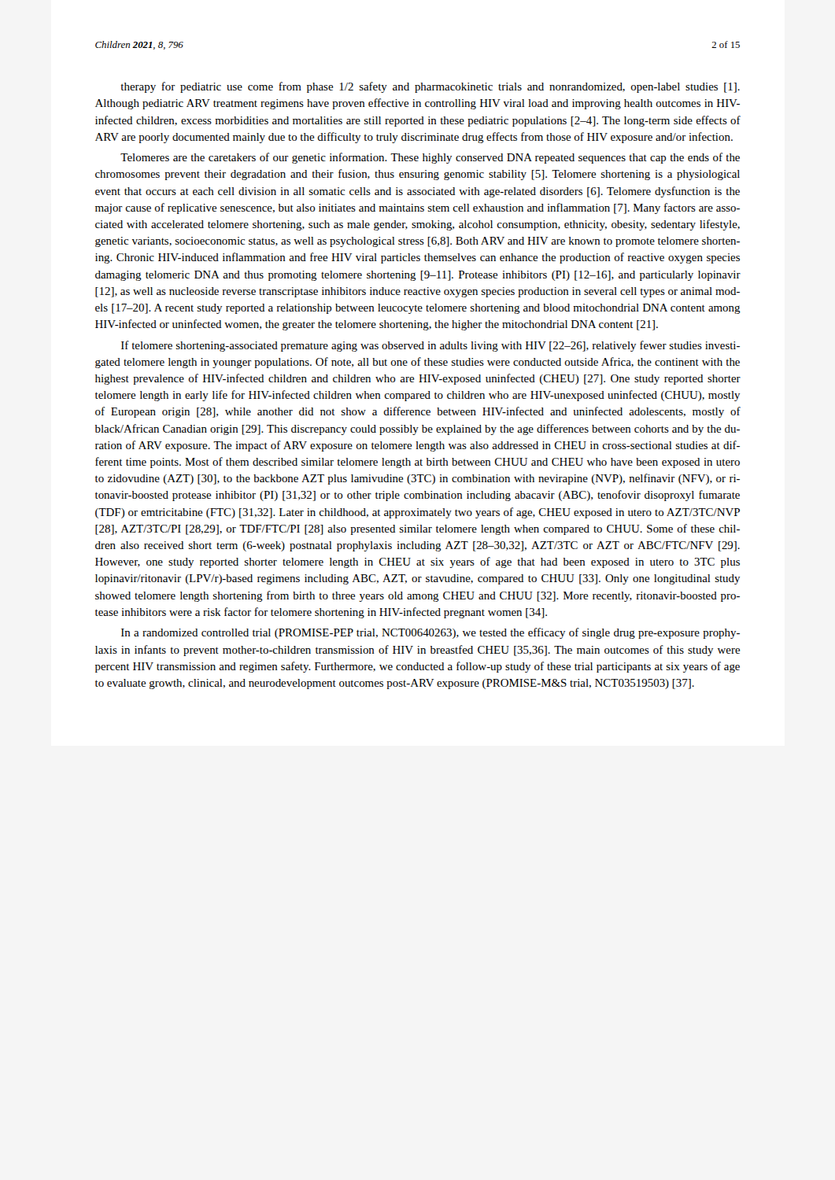Children 2021, 8, 796 2 of 15
therapy for pediatric use come from phase 1/2 safety and pharmacokinetic trials and nonrandomized, open-label studies [1]. Although pediatric ARV treatment regimens have proven effective in controlling HIV viral load and improving health outcomes in HIV-infected children, excess morbidities and mortalities are still reported in these pediatric populations [2–4]. The long-term side effects of ARV are poorly documented mainly due to the difficulty to truly discriminate drug effects from those of HIV exposure and/or infection.
Telomeres are the caretakers of our genetic information. These highly conserved DNA repeated sequences that cap the ends of the chromosomes prevent their degradation and their fusion, thus ensuring genomic stability [5]. Telomere shortening is a physiological event that occurs at each cell division in all somatic cells and is associated with age-related disorders [6]. Telomere dysfunction is the major cause of replicative senescence, but also initiates and maintains stem cell exhaustion and inflammation [7]. Many factors are associated with accelerated telomere shortening, such as male gender, smoking, alcohol consumption, ethnicity, obesity, sedentary lifestyle, genetic variants, socioeconomic status, as well as psychological stress [6,8]. Both ARV and HIV are known to promote telomere shortening. Chronic HIV-induced inflammation and free HIV viral particles themselves can enhance the production of reactive oxygen species damaging telomeric DNA and thus promoting telomere shortening [9–11]. Protease inhibitors (PI) [12–16], and particularly lopinavir [12], as well as nucleoside reverse transcriptase inhibitors induce reactive oxygen species production in several cell types or animal models [17–20]. A recent study reported a relationship between leucocyte telomere shortening and blood mitochondrial DNA content among HIV-infected or uninfected women, the greater the telomere shortening, the higher the mitochondrial DNA content [21].
If telomere shortening-associated premature aging was observed in adults living with HIV [22–26], relatively fewer studies investigated telomere length in younger populations. Of note, all but one of these studies were conducted outside Africa, the continent with the highest prevalence of HIV-infected children and children who are HIV-exposed uninfected (CHEU) [27]. One study reported shorter telomere length in early life for HIV-infected children when compared to children who are HIV-unexposed uninfected (CHUU), mostly of European origin [28], while another did not show a difference between HIV-infected and uninfected adolescents, mostly of black/African Canadian origin [29]. This discrepancy could possibly be explained by the age differences between cohorts and by the duration of ARV exposure. The impact of ARV exposure on telomere length was also addressed in CHEU in cross-sectional studies at different time points. Most of them described similar telomere length at birth between CHUU and CHEU who have been exposed in utero to zidovudine (AZT) [30], to the backbone AZT plus lamivudine (3TC) in combination with nevirapine (NVP), nelfinavir (NFV), or ritonavir-boosted protease inhibitor (PI) [31,32] or to other triple combination including abacavir (ABC), tenofovir disoproxyl fumarate (TDF) or emtricitabine (FTC) [31,32]. Later in childhood, at approximately two years of age, CHEU exposed in utero to AZT/3TC/NVP [28], AZT/3TC/PI [28,29], or TDF/FTC/PI [28] also presented similar telomere length when compared to CHUU. Some of these children also received short term (6-week) postnatal prophylaxis including AZT [28–30,32], AZT/3TC or AZT or ABC/FTC/NFV [29]. However, one study reported shorter telomere length in CHEU at six years of age that had been exposed in utero to 3TC plus lopinavir/ritonavir (LPV/r)-based regimens including ABC, AZT, or stavudine, compared to CHUU [33]. Only one longitudinal study showed telomere length shortening from birth to three years old among CHEU and CHUU [32]. More recently, ritonavir-boosted protease inhibitors were a risk factor for telomere shortening in HIV-infected pregnant women [34].
In a randomized controlled trial (PROMISE-PEP trial, NCT00640263), we tested the efficacy of single drug pre-exposure prophylaxis in infants to prevent mother-to-children transmission of HIV in breastfed CHEU [35,36]. The main outcomes of this study were percent HIV transmission and regimen safety. Furthermore, we conducted a follow-up study of these trial participants at six years of age to evaluate growth, clinical, and neurodevelopment outcomes post-ARV exposure (PROMISE-M&S trial, NCT03519503) [37].